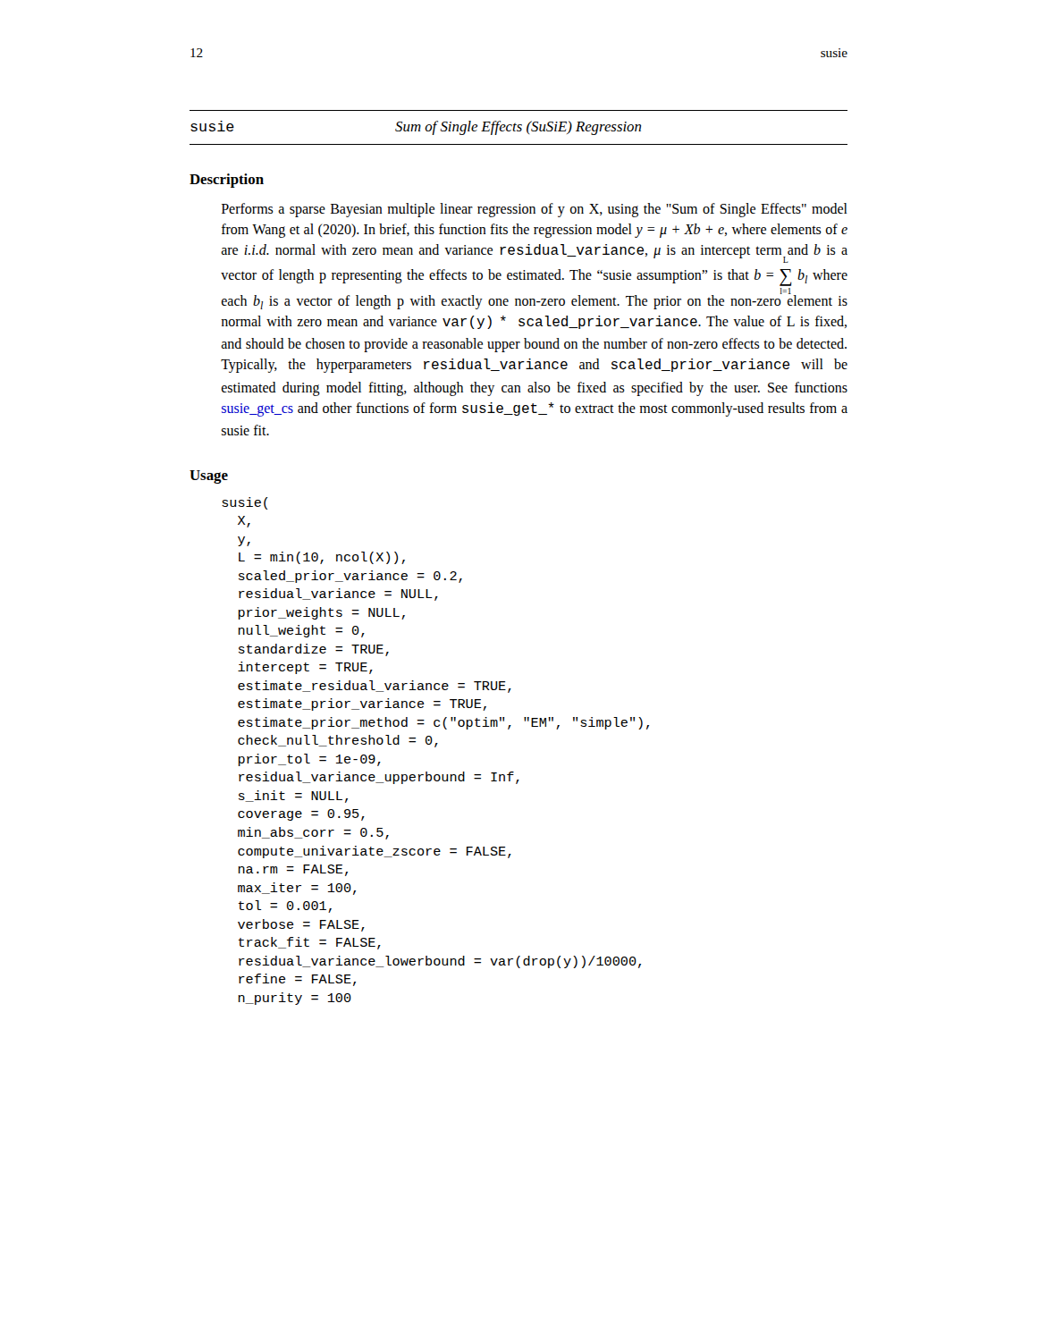12 susie
susie Sum of Single Effects (SuSiE) Regression susie
Description
Performs a sparse Bayesian multiple linear regression of y on X, using the "Sum of Single Effects" model from Wang et al (2020). In brief, this function fits the regression model y = μ + Xb + e, where elements of e are i.i.d. normal with zero mean and variance residual_variance, μ is an intercept term and b is a vector of length p representing the effects to be estimated. The “susie assumption” is that b = ∑Ll=1 bl where each bl is a vector of length p with exactly one non-zero element. The prior on the non-zero element is normal with zero mean and variance var(y) * scaled_prior_variance. The value of L is fixed, and should be chosen to provide a reasonable upper bound on the number of non-zero effects to be detected. Typically, the hyperparameters residual_variance and scaled_prior_variance will be estimated during model fitting, although they can also be fixed as specified by the user. See functions susie_get_cs and other functions of form susie_get_* to extract the most commonly-used results from a susie fit.
Usage
susie(
  X,
  y,
  L = min(10, ncol(X)),
  scaled_prior_variance = 0.2,
  residual_variance = NULL,
  prior_weights = NULL,
  null_weight = 0,
  standardize = TRUE,
  intercept = TRUE,
  estimate_residual_variance = TRUE,
  estimate_prior_variance = TRUE,
  estimate_prior_method = c("optim", "EM", "simple"),
  check_null_threshold = 0,
  prior_tol = 1e-09,
  residual_variance_upperbound = Inf,
  s_init = NULL,
  coverage = 0.95,
  min_abs_corr = 0.5,
  compute_univariate_zscore = FALSE,
  na.rm = FALSE,
  max_iter = 100,
  tol = 0.001,
  verbose = FALSE,
  track_fit = FALSE,
  residual_variance_lowerbound = var(drop(y))/10000,
  refine = FALSE,
  n_purity = 100